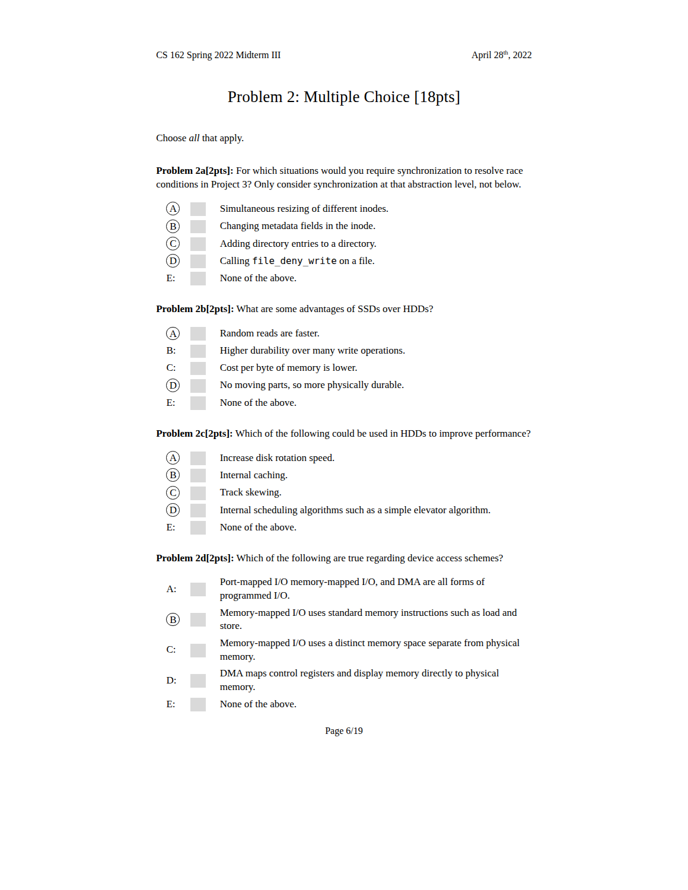CS 162 Spring 2022 Midterm III
April 28th, 2022
Problem 2: Multiple Choice [18pts]
Choose all that apply.
Problem 2a[2pts]: For which situations would you require synchronization to resolve race conditions in Project 3? Only consider synchronization at that abstraction level, not below.
| A | | Simultaneous resizing of different inodes. |
| B | | Changing metadata fields in the inode. |
| C | | Adding directory entries to a directory. |
| D | | Calling file_deny_write on a file. |
| E: | | None of the above. |
Problem 2b[2pts]: What are some advantages of SSDs over HDDs?
| A | | Random reads are faster. |
| B: | | Higher durability over many write operations. |
| C: | | Cost per byte of memory is lower. |
| D | | No moving parts, so more physically durable. |
| E: | | None of the above. |
Problem 2c[2pts]: Which of the following could be used in HDDs to improve performance?
| A | | Increase disk rotation speed. |
| B | | Internal caching. |
| C | | Track skewing. |
| D | | Internal scheduling algorithms such as a simple elevator algorithm. |
| E: | | None of the above. |
Problem 2d[2pts]: Which of the following are true regarding device access schemes?
| A: | | Port-mapped I/O memory-mapped I/O, and DMA are all forms of programmed I/O. |
| B | | Memory-mapped I/O uses standard memory instructions such as load and store. |
| C: | | Memory-mapped I/O uses a distinct memory space separate from physical memory. |
| D: | | DMA maps control registers and display memory directly to physical memory. |
| E: | | None of the above. |
Page 6/19